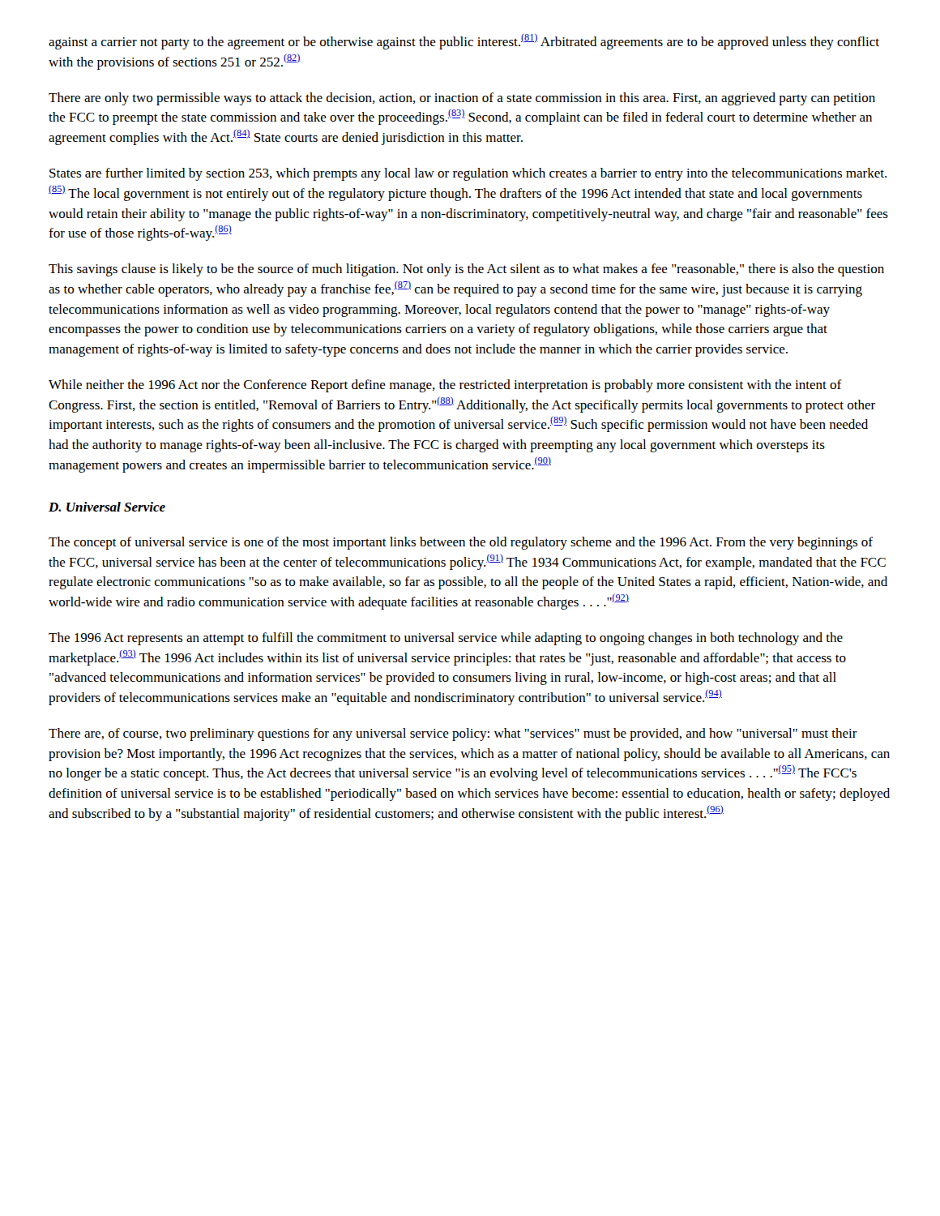against a carrier not party to the agreement or be otherwise against the public interest.(81) Arbitrated agreements are to be approved unless they conflict with the provisions of sections 251 or 252.(82)
There are only two permissible ways to attack the decision, action, or inaction of a state commission in this area. First, an aggrieved party can petition the FCC to preempt the state commission and take over the proceedings.(83) Second, a complaint can be filed in federal court to determine whether an agreement complies with the Act.(84) State courts are denied jurisdiction in this matter.
States are further limited by section 253, which prempts any local law or regulation which creates a barrier to entry into the telecommunications market.(85) The local government is not entirely out of the regulatory picture though. The drafters of the 1996 Act intended that state and local governments would retain their ability to "manage the public rights-of-way" in a non-discriminatory, competitively-neutral way, and charge "fair and reasonable" fees for use of those rights-of-way.(86)
This savings clause is likely to be the source of much litigation. Not only is the Act silent as to what makes a fee "reasonable," there is also the question as to whether cable operators, who already pay a franchise fee,(87) can be required to pay a second time for the same wire, just because it is carrying telecommunications information as well as video programming. Moreover, local regulators contend that the power to "manage" rights-of-way encompasses the power to condition use by telecommunications carriers on a variety of regulatory obligations, while those carriers argue that management of rights-of-way is limited to safety-type concerns and does not include the manner in which the carrier provides service.
While neither the 1996 Act nor the Conference Report define manage, the restricted interpretation is probably more consistent with the intent of Congress. First, the section is entitled, "Removal of Barriers to Entry."(88) Additionally, the Act specifically permits local governments to protect other important interests, such as the rights of consumers and the promotion of universal service.(89) Such specific permission would not have been needed had the authority to manage rights-of-way been all-inclusive. The FCC is charged with preempting any local government which oversteps its management powers and creates an impermissible barrier to telecommunication service.(90)
D. Universal Service
The concept of universal service is one of the most important links between the old regulatory scheme and the 1996 Act. From the very beginnings of the FCC, universal service has been at the center of telecommunications policy.(91) The 1934 Communications Act, for example, mandated that the FCC regulate electronic communications "so as to make available, so far as possible, to all the people of the United States a rapid, efficient, Nation-wide, and world-wide wire and radio communication service with adequate facilities at reasonable charges . . . ."(92)
The 1996 Act represents an attempt to fulfill the commitment to universal service while adapting to ongoing changes in both technology and the marketplace.(93) The 1996 Act includes within its list of universal service principles: that rates be "just, reasonable and affordable"; that access to "advanced telecommunications and information services" be provided to consumers living in rural, low-income, or high-cost areas; and that all providers of telecommunications services make an "equitable and nondiscriminatory contribution" to universal service.(94)
There are, of course, two preliminary questions for any universal service policy: what "services" must be provided, and how "universal" must their provision be? Most importantly, the 1996 Act recognizes that the services, which as a matter of national policy, should be available to all Americans, can no longer be a static concept. Thus, the Act decrees that universal service "is an evolving level of telecommunications services . . . ."(95) The FCC's definition of universal service is to be established "periodically" based on which services have become: essential to education, health or safety; deployed and subscribed to by a "substantial majority" of residential customers; and otherwise consistent with the public interest.(96)